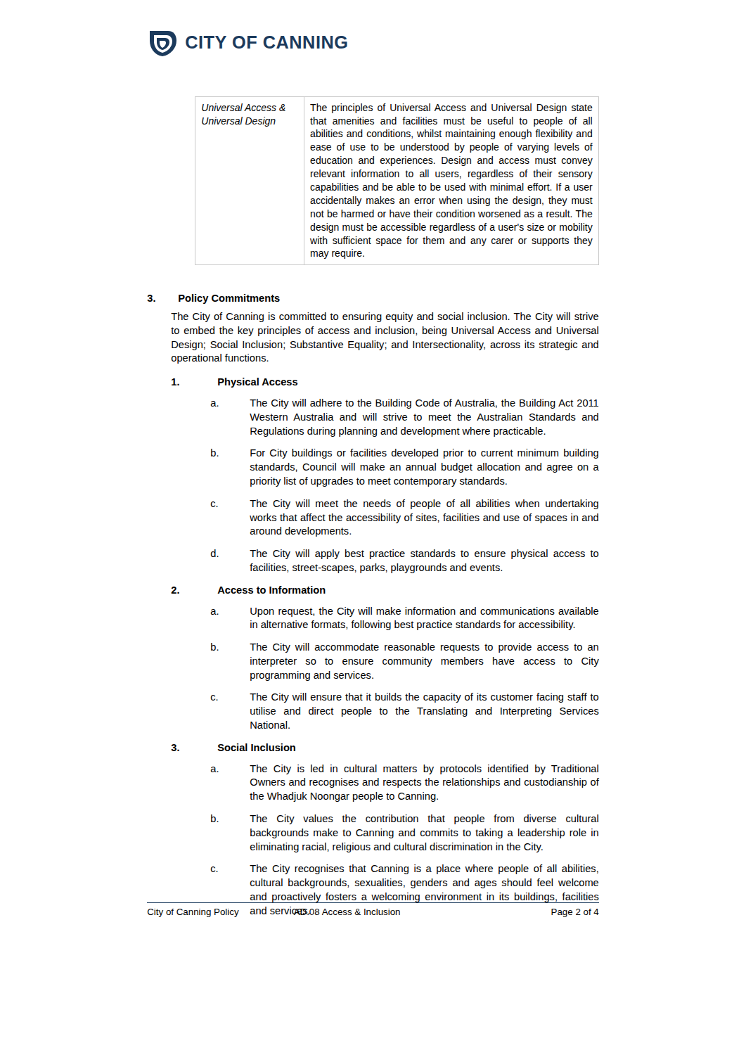CITY OF CANNING
| Universal Access & Universal Design | The principles of Universal Access and Universal Design state that amenities and facilities must be useful to people of all abilities and conditions, whilst maintaining enough flexibility and ease of use to be understood by people of varying levels of education and experiences. Design and access must convey relevant information to all users, regardless of their sensory capabilities and be able to be used with minimal effort. If a user accidentally makes an error when using the design, they must not be harmed or have their condition worsened as a result. The design must be accessible regardless of a user's size or mobility with sufficient space for them and any carer or supports they may require. |
3.
Policy Commitments
The City of Canning is committed to ensuring equity and social inclusion. The City will strive to embed the key principles of access and inclusion, being Universal Access and Universal Design; Social Inclusion; Substantive Equality; and Intersectionality, across its strategic and operational functions.
1.
Physical Access
a.
The City will adhere to the Building Code of Australia, the Building Act 2011 Western Australia and will strive to meet the Australian Standards and Regulations during planning and development where practicable.
b.
For City buildings or facilities developed prior to current minimum building standards, Council will make an annual budget allocation and agree on a priority list of upgrades to meet contemporary standards.
c.
The City will meet the needs of people of all abilities when undertaking works that affect the accessibility of sites, facilities and use of spaces in and around developments.
d.
The City will apply best practice standards to ensure physical access to facilities, street-scapes, parks, playgrounds and events.
2.
Access to Information
a.
Upon request, the City will make information and communications available in alternative formats, following best practice standards for accessibility.
b.
The City will accommodate reasonable requests to provide access to an interpreter so to ensure community members have access to City programming and services.
c.
The City will ensure that it builds the capacity of its customer facing staff to utilise and direct people to the Translating and Interpreting Services National.
3.
Social Inclusion
a.
The City is led in cultural matters by protocols identified by Traditional Owners and recognises and respects the relationships and custodianship of the Whadjuk Noongar people to Canning.
b.
The City values the contribution that people from diverse cultural backgrounds make to Canning and commits to taking a leadership role in eliminating racial, religious and cultural discrimination in the City.
c.
The City recognises that Canning is a place where people of all abilities, cultural backgrounds, sexualities, genders and ages should feel welcome and proactively fosters a welcoming environment in its buildings, facilities and services.
City of Canning Policy
AD.08 Access & Inclusion
Page 2 of 4